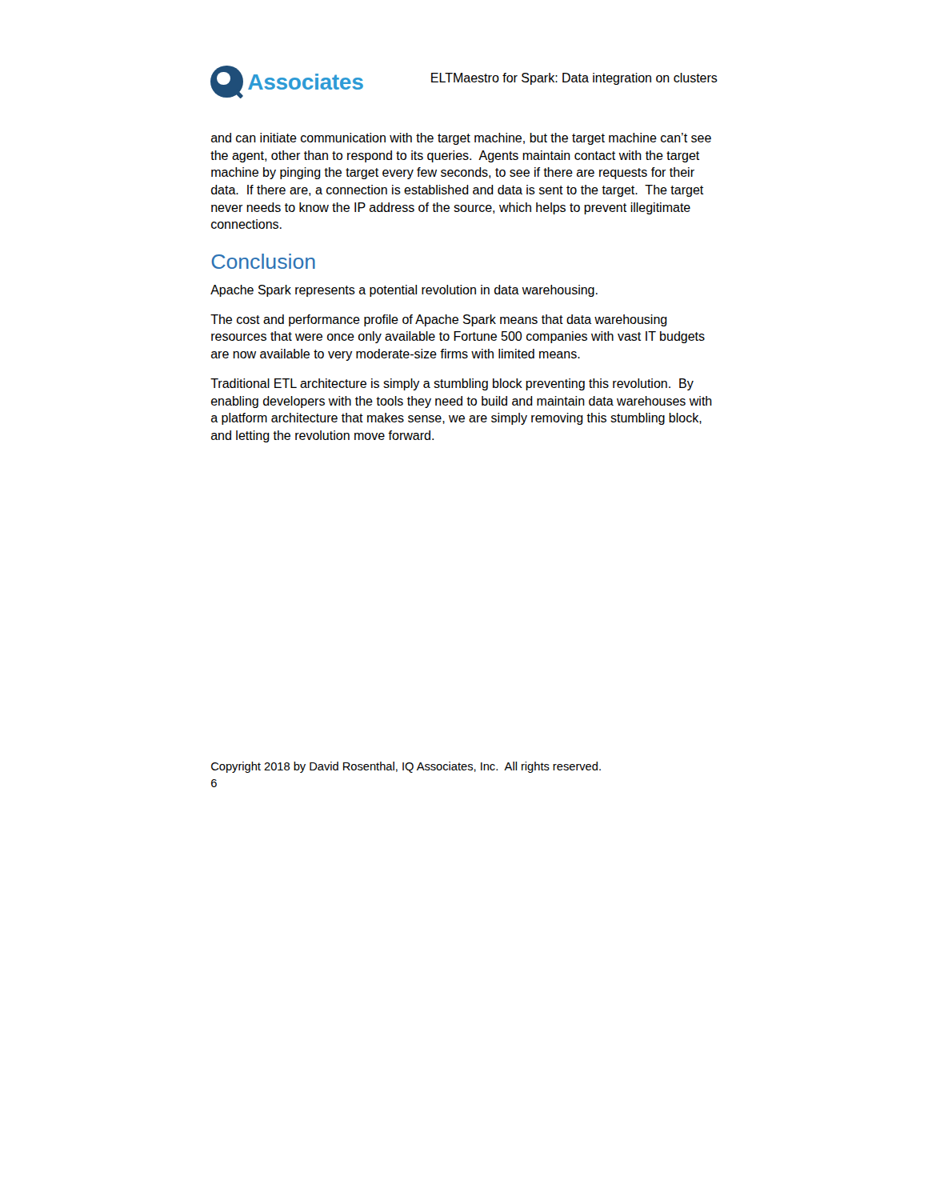Associates
ELTMaestro for Spark: Data integration on clusters
and can initiate communication with the target machine, but the target machine can’t see the agent, other than to respond to its queries. Agents maintain contact with the target machine by pinging the target every few seconds, to see if there are requests for their data. If there are, a connection is established and data is sent to the target. The target never needs to know the IP address of the source, which helps to prevent illegitimate connections.
Conclusion
Apache Spark represents a potential revolution in data warehousing.
The cost and performance profile of Apache Spark means that data warehousing resources that were once only available to Fortune 500 companies with vast IT budgets are now available to very moderate-size firms with limited means.
Traditional ETL architecture is simply a stumbling block preventing this revolution. By enabling developers with the tools they need to build and maintain data warehouses with a platform architecture that makes sense, we are simply removing this stumbling block, and letting the revolution move forward.
Copyright 2018 by David Rosenthal, IQ Associates, Inc. All rights reserved.
6